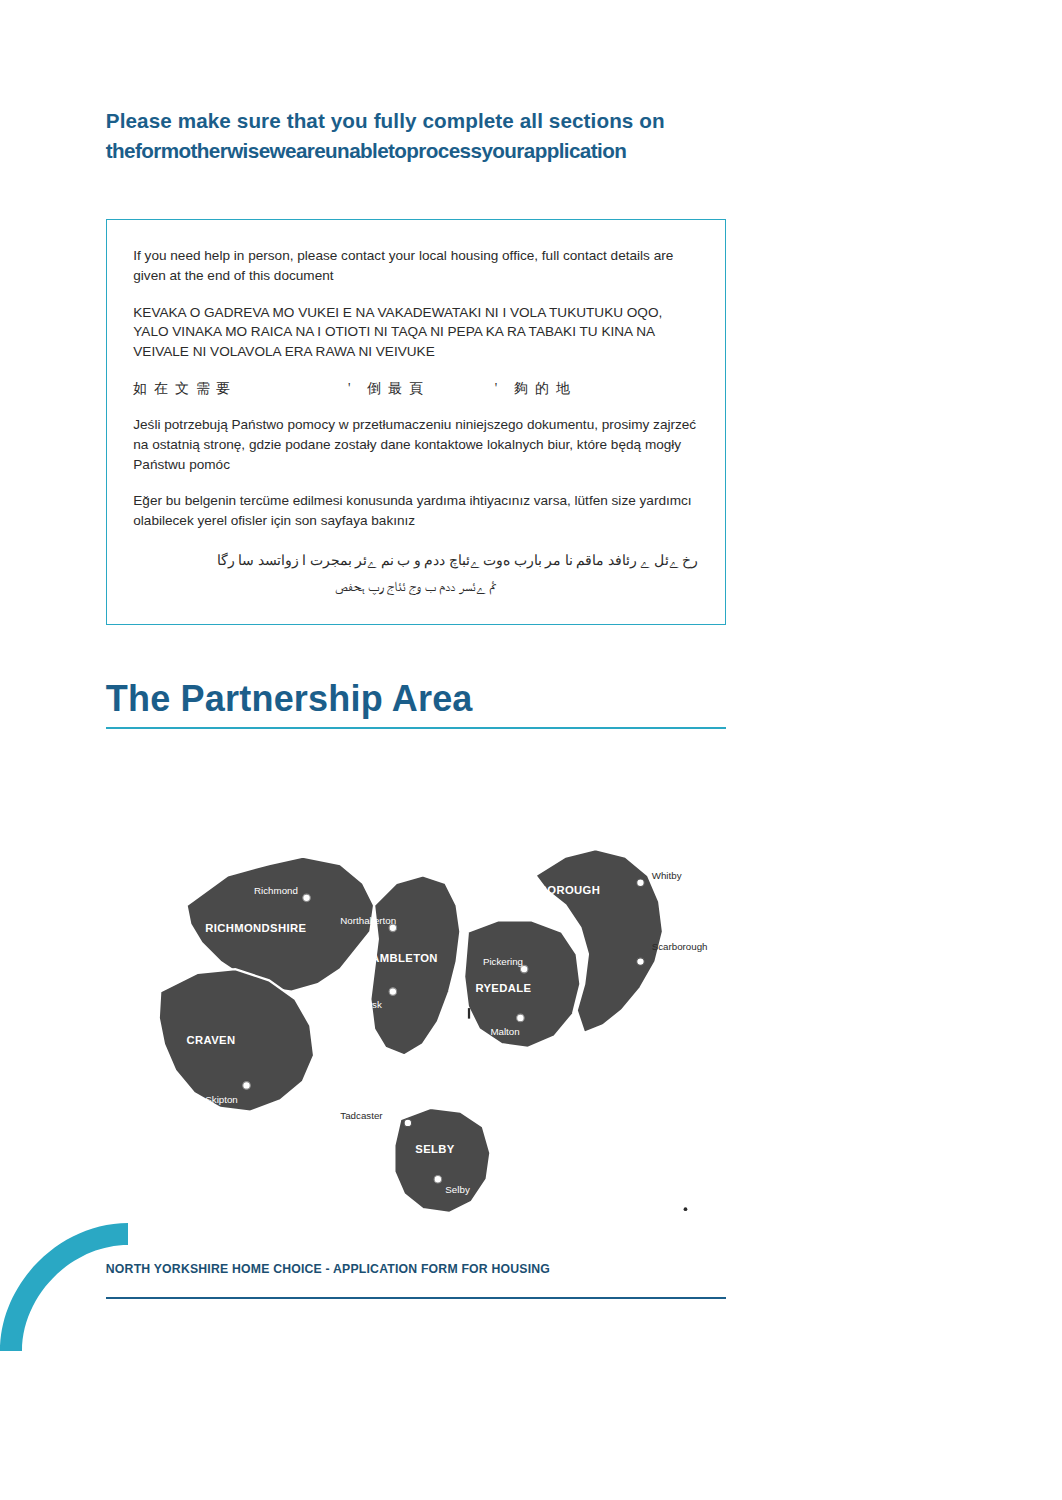Please make sure that you fully complete all sections on
theformotherwiseweareunabletoprocessyourapplication
If you need help in person, please contact your local housing office, full contact details are given at the end of this document
Kevaka o gadreva mo vukei e na vakadewataki ni i vola tukutuku oqo, yalo vinaka mo raica na i otioti ni taqa ni pepa ka ra tabaki tu kina na veivale ni volavola era rawa ni veivuke
如在文需要 ' 倒最頁 ' 夠的地
Jeśli potrzebują Państwo pomocy w przetłumaczeniu niniejszego dokumentu, prosimy zajrzeć na ostatnią stronę, gdzie podane zostały dane kontaktowe lokalnych biur, które będą mogły Państwu pomóc
Eğer bu belgenin tercüme edilmesi konusunda yardıma ihtiyacınız varsa, lütfen size yardımcı olabilecek yerel ofisler için son sayfaya bakınız
رخ ےئل ے رئافد ماقم نا مر بارب ەوت ےئباچ ددم و ب نم ےئر بمجرت ا زواتسد سا رگا
ئم ےئسر ددم ب وج ئئاج رپ ہحفص
The Partnership Area
RICHMONDSHIRE HAMBLETON RYEDALE SCARBOROUGH CRAVEN SELBY Richmond Northallerton Thirsk Pickering Malton Whitby Scarborough Skipton Tadcaster Selby
NORTH YORKSHIRE HOME CHOICE - APPLICATION FORM FOR HOUSING